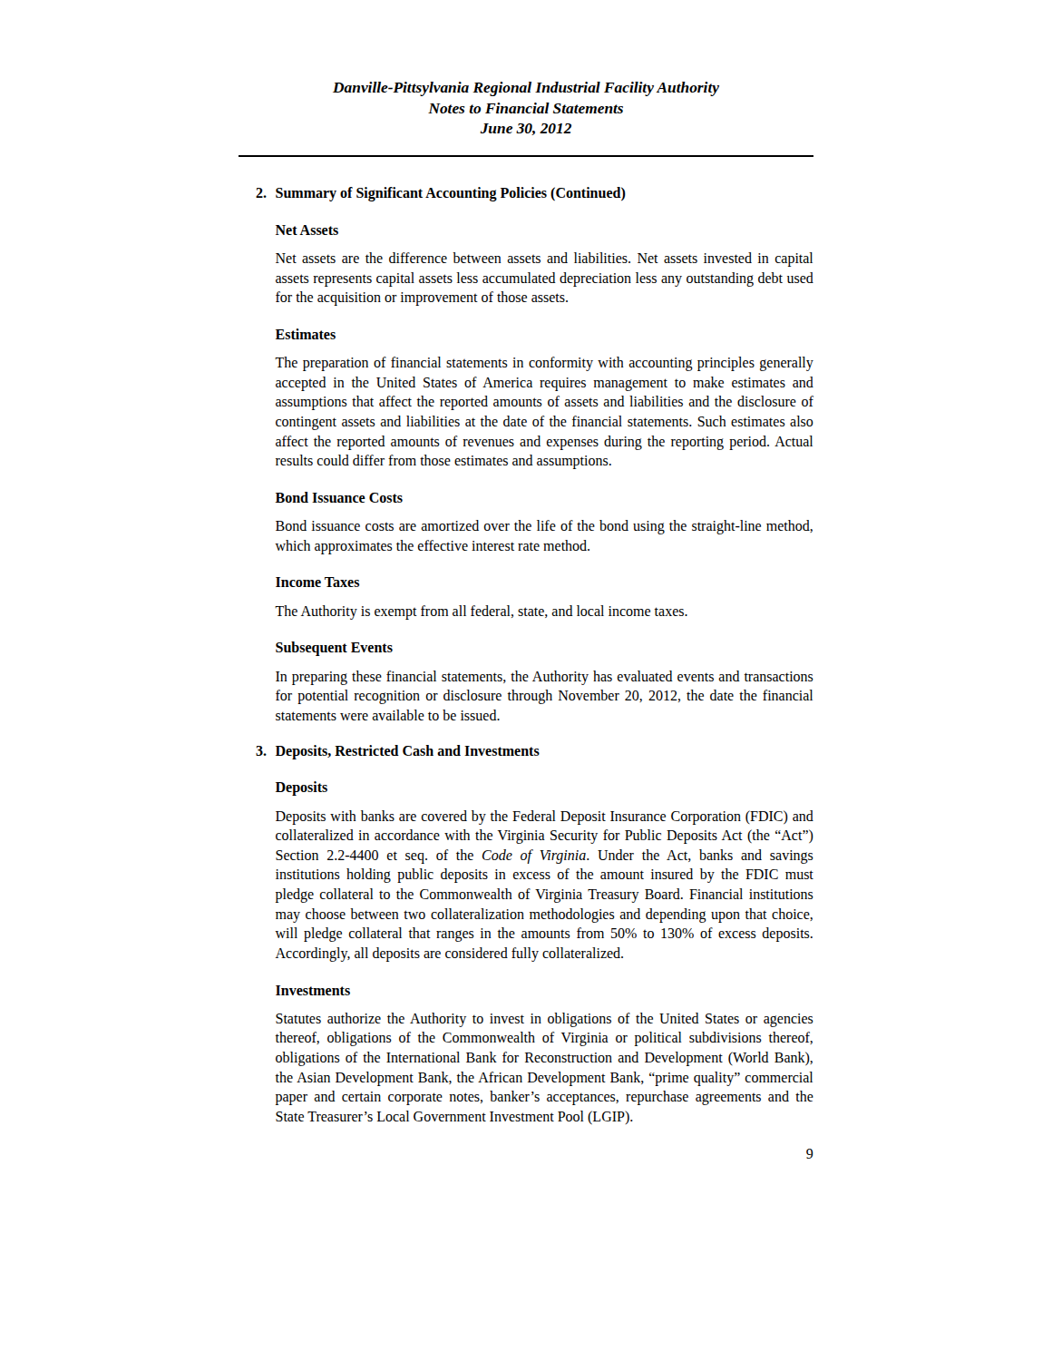Danville-Pittsylvania Regional Industrial Facility Authority
Notes to Financial Statements
June 30, 2012
2.
Summary of Significant Accounting Policies (Continued)
Net Assets
Net assets are the difference between assets and liabilities. Net assets invested in capital assets represents capital assets less accumulated depreciation less any outstanding debt used for the acquisition or improvement of those assets.
Estimates
The preparation of financial statements in conformity with accounting principles generally accepted in the United States of America requires management to make estimates and assumptions that affect the reported amounts of assets and liabilities and the disclosure of contingent assets and liabilities at the date of the financial statements. Such estimates also affect the reported amounts of revenues and expenses during the reporting period. Actual results could differ from those estimates and assumptions.
Bond Issuance Costs
Bond issuance costs are amortized over the life of the bond using the straight-line method, which approximates the effective interest rate method.
Income Taxes
The Authority is exempt from all federal, state, and local income taxes.
Subsequent Events
In preparing these financial statements, the Authority has evaluated events and transactions for potential recognition or disclosure through November 20, 2012, the date the financial statements were available to be issued.
3.
Deposits, Restricted Cash and Investments
Deposits
Deposits with banks are covered by the Federal Deposit Insurance Corporation (FDIC) and collateralized in accordance with the Virginia Security for Public Deposits Act (the “Act”) Section 2.2-4400 et seq. of the Code of Virginia. Under the Act, banks and savings institutions holding public deposits in excess of the amount insured by the FDIC must pledge collateral to the Commonwealth of Virginia Treasury Board. Financial institutions may choose between two collateralization methodologies and depending upon that choice, will pledge collateral that ranges in the amounts from 50% to 130% of excess deposits. Accordingly, all deposits are considered fully collateralized.
Investments
Statutes authorize the Authority to invest in obligations of the United States or agencies thereof, obligations of the Commonwealth of Virginia or political subdivisions thereof, obligations of the International Bank for Reconstruction and Development (World Bank), the Asian Development Bank, the African Development Bank, “prime quality” commercial paper and certain corporate notes, banker’s acceptances, repurchase agreements and the State Treasurer’s Local Government Investment Pool (LGIP).
9